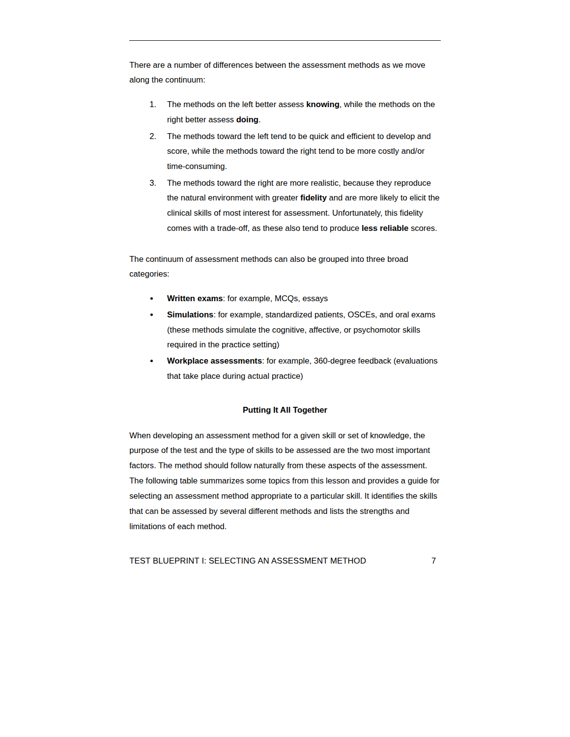There are a number of differences between the assessment methods as we move along the continuum:
The methods on the left better assess knowing, while the methods on the right better assess doing.
The methods toward the left tend to be quick and efficient to develop and score, while the methods toward the right tend to be more costly and/or time-consuming.
The methods toward the right are more realistic, because they reproduce the natural environment with greater fidelity and are more likely to elicit the clinical skills of most interest for assessment. Unfortunately, this fidelity comes with a trade-off, as these also tend to produce less reliable scores.
The continuum of assessment methods can also be grouped into three broad categories:
Written exams: for example, MCQs, essays
Simulations: for example, standardized patients, OSCEs, and oral exams (these methods simulate the cognitive, affective, or psychomotor skills required in the practice setting)
Workplace assessments: for example, 360-degree feedback (evaluations that take place during actual practice)
Putting It All Together
When developing an assessment method for a given skill or set of knowledge, the purpose of the test and the type of skills to be assessed are the two most important factors. The method should follow naturally from these aspects of the assessment. The following table summarizes some topics from this lesson and provides a guide for selecting an assessment method appropriate to a particular skill. It identifies the skills that can be assessed by several different methods and lists the strengths and limitations of each method.
TEST BLUEPRINT I: SELECTING AN ASSESSMENT METHOD 7